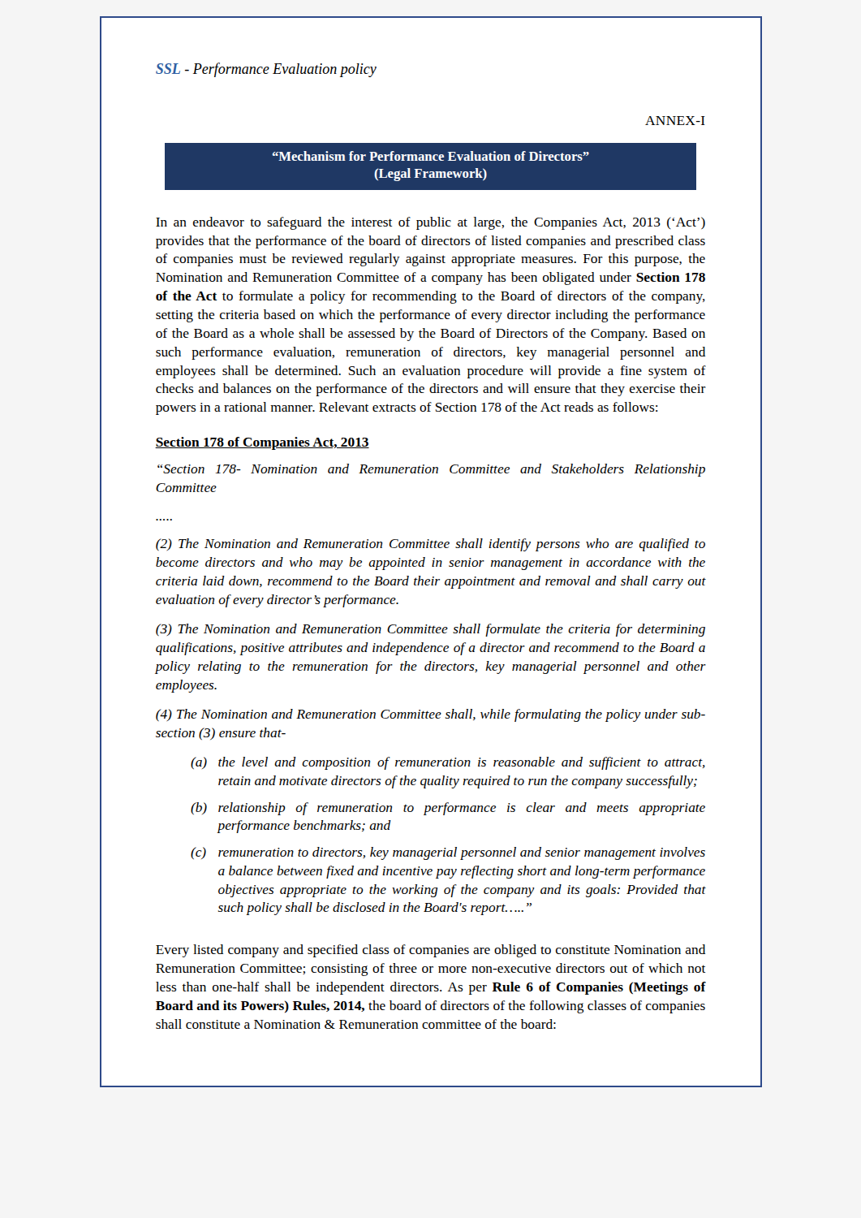SSL - Performance Evaluation policy
ANNEX-I
“Mechanism for Performance Evaluation of Directors”
(Legal Framework)
In an endeavor to safeguard the interest of public at large, the Companies Act, 2013 (‘Act’) provides that the performance of the board of directors of listed companies and prescribed class of companies must be reviewed regularly against appropriate measures. For this purpose, the Nomination and Remuneration Committee of a company has been obligated under Section 178 of the Act to formulate a policy for recommending to the Board of directors of the company, setting the criteria based on which the performance of every director including the performance of the Board as a whole shall be assessed by the Board of Directors of the Company. Based on such performance evaluation, remuneration of directors, key managerial personnel and employees shall be determined. Such an evaluation procedure will provide a fine system of checks and balances on the performance of the directors and will ensure that they exercise their powers in a rational manner. Relevant extracts of Section 178 of the Act reads as follows:
Section 178 of Companies Act, 2013
“Section 178- Nomination and Remuneration Committee and Stakeholders Relationship Committee
.....
(2) The Nomination and Remuneration Committee shall identify persons who are qualified to become directors and who may be appointed in senior management in accordance with the criteria laid down, recommend to the Board their appointment and removal and shall carry out evaluation of every director’s performance.
(3) The Nomination and Remuneration Committee shall formulate the criteria for determining qualifications, positive attributes and independence of a director and recommend to the Board a policy relating to the remuneration for the directors, key managerial personnel and other employees.
(4) The Nomination and Remuneration Committee shall, while formulating the policy under sub-section (3) ensure that-
(a) the level and composition of remuneration is reasonable and sufficient to attract, retain and motivate directors of the quality required to run the company successfully;
(b) relationship of remuneration to performance is clear and meets appropriate performance benchmarks; and
(c) remuneration to directors, key managerial personnel and senior management involves a balance between fixed and incentive pay reflecting short and long-term performance objectives appropriate to the working of the company and its goals: Provided that such policy shall be disclosed in the Board's report…..”
Every listed company and specified class of companies are obliged to constitute Nomination and Remuneration Committee; consisting of three or more non-executive directors out of which not less than one-half shall be independent directors. As per Rule 6 of Companies (Meetings of Board and its Powers) Rules, 2014, the board of directors of the following classes of companies shall constitute a Nomination & Remuneration committee of the board: